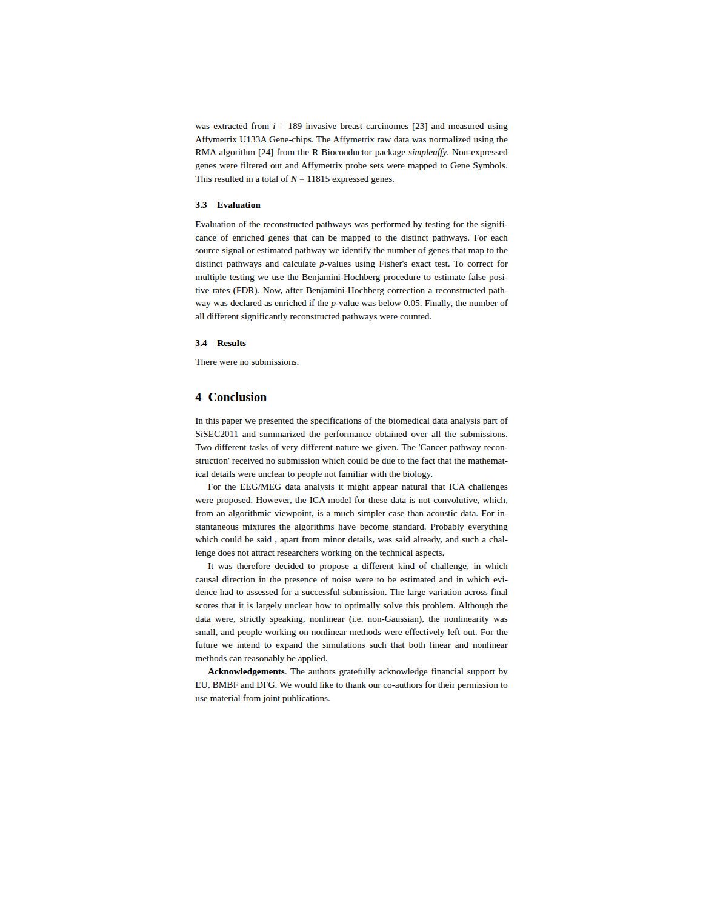was extracted from i = 189 invasive breast carcinomes [23] and measured using Affymetrix U133A Gene-chips. The Affymetrix raw data was normalized using the RMA algorithm [24] from the R Bioconductor package simpleaffy. Non-expressed genes were filtered out and Affymetrix probe sets were mapped to Gene Symbols. This resulted in a total of N = 11815 expressed genes.
3.3 Evaluation
Evaluation of the reconstructed pathways was performed by testing for the significance of enriched genes that can be mapped to the distinct pathways. For each source signal or estimated pathway we identify the number of genes that map to the distinct pathways and calculate p-values using Fisher's exact test. To correct for multiple testing we use the Benjamini-Hochberg procedure to estimate false positive rates (FDR). Now, after Benjamini-Hochberg correction a reconstructed pathway was declared as enriched if the p-value was below 0.05. Finally, the number of all different significantly reconstructed pathways were counted.
3.4 Results
There were no submissions.
4 Conclusion
In this paper we presented the specifications of the biomedical data analysis part of SiSEC2011 and summarized the performance obtained over all the submissions. Two different tasks of very different nature we given. The 'Cancer pathway reconstruction' received no submission which could be due to the fact that the mathematical details were unclear to people not familiar with the biology.
For the EEG/MEG data analysis it might appear natural that ICA challenges were proposed. However, the ICA model for these data is not convolutive, which, from an algorithmic viewpoint, is a much simpler case than acoustic data. For instantaneous mixtures the algorithms have become standard. Probably everything which could be said , apart from minor details, was said already, and such a challenge does not attract researchers working on the technical aspects.
It was therefore decided to propose a different kind of challenge, in which causal direction in the presence of noise were to be estimated and in which evidence had to assessed for a successful submission. The large variation across final scores that it is largely unclear how to optimally solve this problem. Although the data were, strictly speaking, nonlinear (i.e. non-Gaussian), the nonlinearity was small, and people working on nonlinear methods were effectively left out. For the future we intend to expand the simulations such that both linear and nonlinear methods can reasonably be applied.
Acknowledgements. The authors gratefully acknowledge financial support by EU, BMBF and DFG. We would like to thank our co-authors for their permission to use material from joint publications.